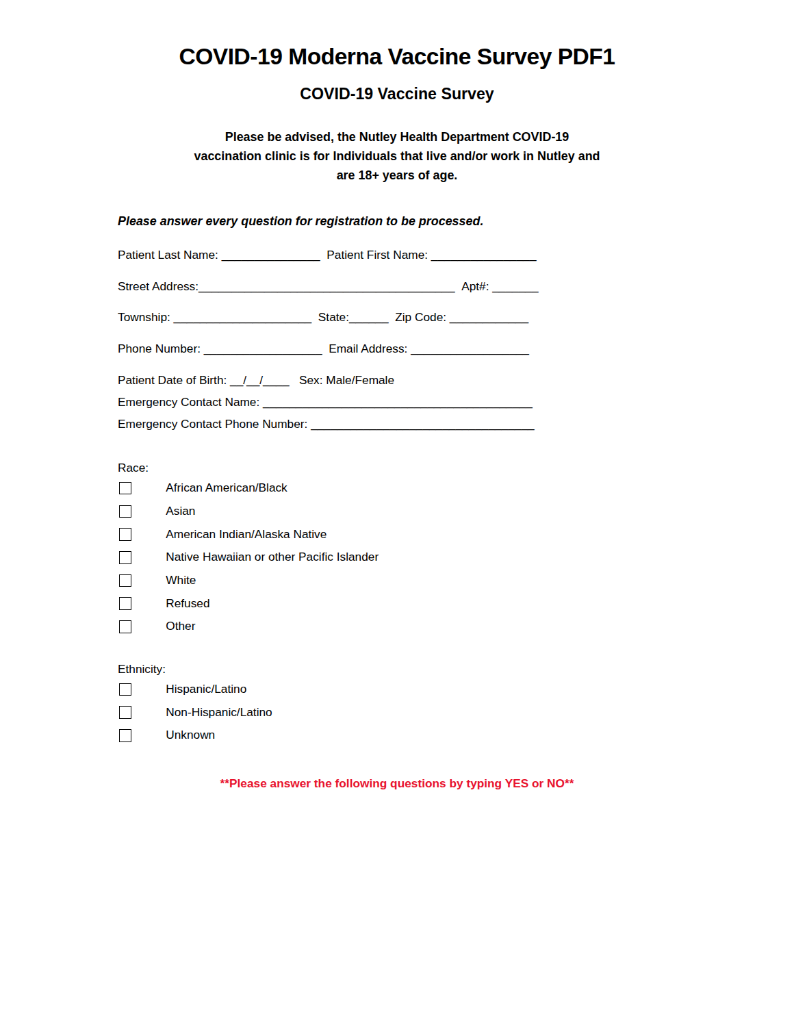COVID-19 Moderna Vaccine Survey PDF1
COVID-19 Vaccine Survey
Please be advised, the Nutley Health Department COVID-19 vaccination clinic is for Individuals that live and/or work in Nutley and are 18+ years of age.
Please answer every question for registration to be processed.
Patient Last Name: _______________ Patient First Name: ________________
Street Address:_______________________________________ Apt#: _______
Township: _____________________ State:______ Zip Code: ____________
Phone Number: __________________ Email Address: __________________
Patient Date of Birth: __/__/____ Sex: Male/Female
Emergency Contact Name: _________________________________________
Emergency Contact Phone Number: __________________________________
Race:
African American/Black
Asian
American Indian/Alaska Native
Native Hawaiian or other Pacific Islander
White
Refused
Other
Ethnicity:
Hispanic/Latino
Non-Hispanic/Latino
Unknown
**Please answer the following questions by typing YES or NO**